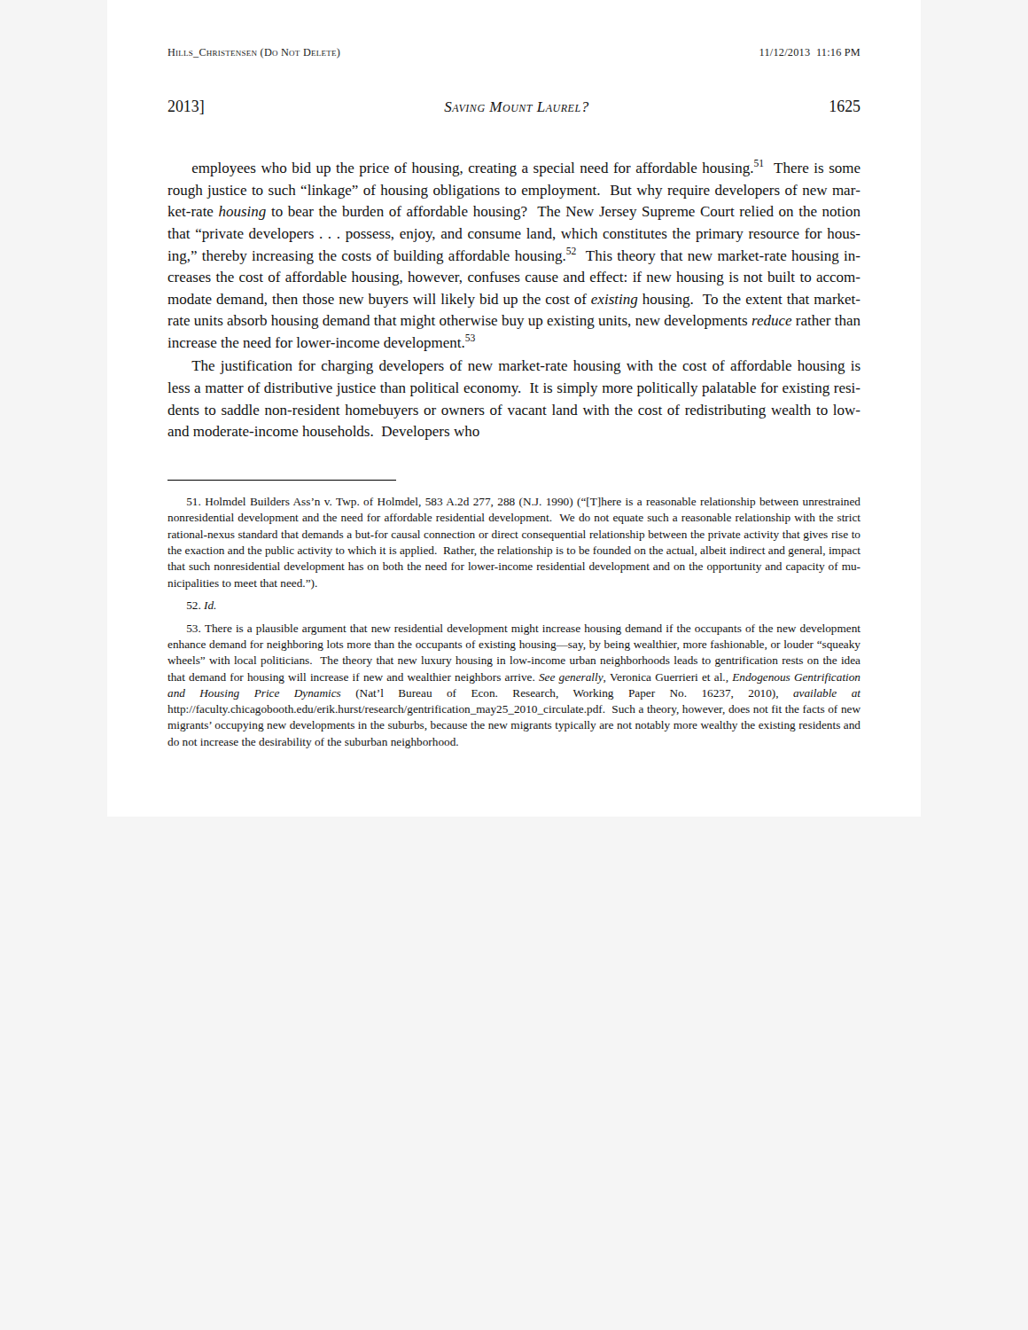Hills_Christensen (Do Not Delete) 11/12/2013 11:16 PM
2013] Saving Mount Laurel? 1625
employees who bid up the price of housing, creating a special need for affordable housing.51 There is some rough justice to such “linkage” of housing obligations to employment. But why require developers of new market-rate housing to bear the burden of affordable housing? The New Jersey Supreme Court relied on the notion that “private developers . . . possess, enjoy, and consume land, which constitutes the primary resource for housing,” thereby increasing the costs of building affordable housing.52 This theory that new market-rate housing increases the cost of affordable housing, however, confuses cause and effect: if new housing is not built to accommodate demand, then those new buyers will likely bid up the cost of existing housing. To the extent that market-rate units absorb housing demand that might otherwise buy up existing units, new developments reduce rather than increase the need for lower-income development.53
The justification for charging developers of new market-rate housing with the cost of affordable housing is less a matter of distributive justice than political economy. It is simply more politically palatable for existing residents to saddle non-resident homebuyers or owners of vacant land with the cost of redistributing wealth to low- and moderate-income households. Developers who
51. Holmdel Builders Ass’n v. Twp. of Holmdel, 583 A.2d 277, 288 (N.J. 1990) (“[T]here is a reasonable relationship between unrestrained nonresidential development and the need for affordable residential development. We do not equate such a reasonable relationship with the strict rational-nexus standard that demands a but-for causal connection or direct consequential relationship between the private activity that gives rise to the exaction and the public activity to which it is applied. Rather, the relationship is to be founded on the actual, albeit indirect and general, impact that such nonresidential development has on both the need for lower-income residential development and on the opportunity and capacity of municipalities to meet that need.”).
52. Id.
53. There is a plausible argument that new residential development might increase housing demand if the occupants of the new development enhance demand for neighboring lots more than the occupants of existing housing—say, by being wealthier, more fashionable, or louder “squeaky wheels” with local politicians. The theory that new luxury housing in low-income urban neighborhoods leads to gentrification rests on the idea that demand for housing will increase if new and wealthier neighbors arrive. See generally, Veronica Guerrieri et al., Endogenous Gentrification and Housing Price Dynamics (Nat’l Bureau of Econ. Research, Working Paper No. 16237, 2010), available at http://faculty.chicagobooth.edu/erik.hurst/research/gentrification_may25_2010_circulate.pdf. Such a theory, however, does not fit the facts of new migrants’ occupying new developments in the suburbs, because the new migrants typically are not notably more wealthy the existing residents and do not increase the desirability of the suburban neighborhood.